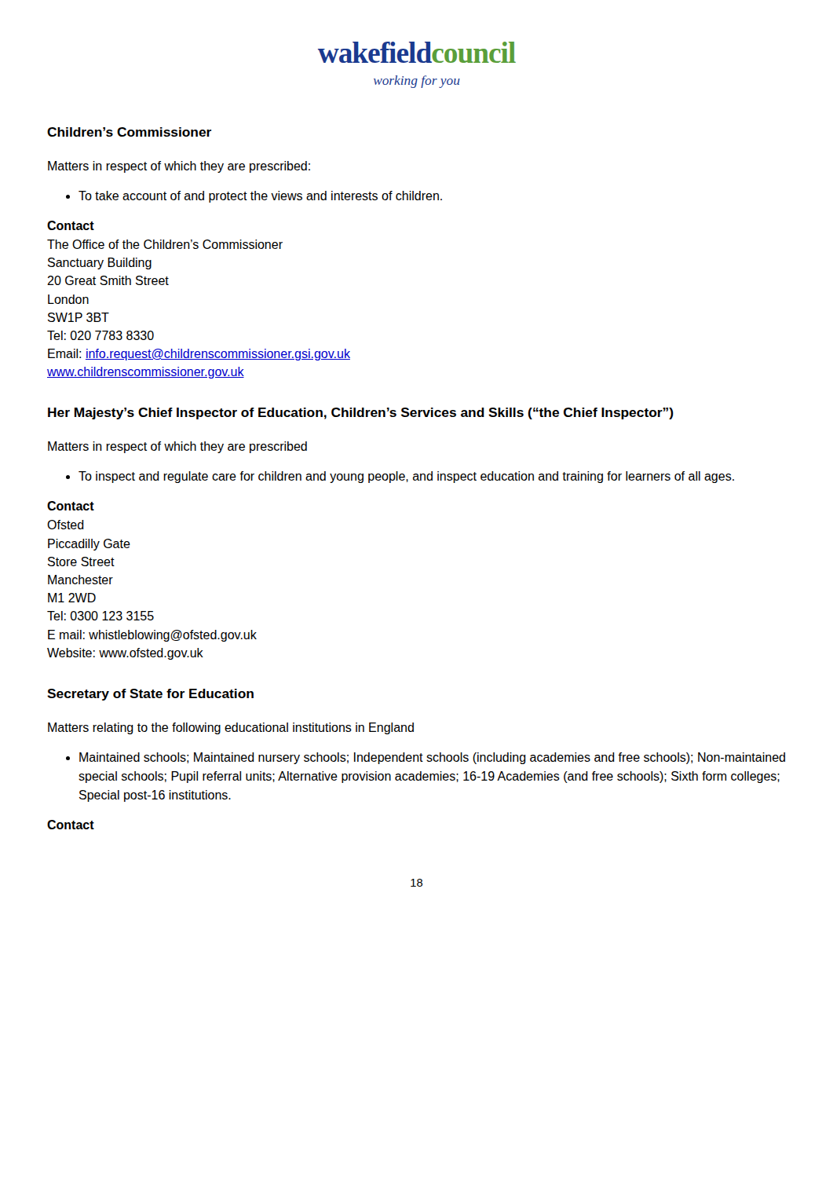wakefield council
working for you
Children’s Commissioner
Matters in respect of which they are prescribed:
To take account of and protect the views and interests of children.
Contact
The Office of the Children’s Commissioner
Sanctuary Building
20 Great Smith Street
London
SW1P 3BT
Tel: 020 7783 8330
Email: info.request@childrenscommissioner.gsi.gov.uk
www.childrenscommissioner.gov.uk
Her Majesty’s Chief Inspector of Education, Children’s Services and Skills (“the Chief Inspector”)
Matters in respect of which they are prescribed
To inspect and regulate care for children and young people, and inspect education and training for learners of all ages.
Contact
Ofsted
Piccadilly Gate
Store Street
Manchester
M1 2WD
Tel: 0300 123 3155
E mail: whistleblowing@ofsted.gov.uk
Website: www.ofsted.gov.uk
Secretary of State for Education
Matters relating to the following educational institutions in England
Maintained schools; Maintained nursery schools; Independent schools (including academies and free schools); Non-maintained special schools; Pupil referral units; Alternative provision academies; 16-19 Academies (and free schools); Sixth form colleges; Special post-16 institutions.
Contact
18